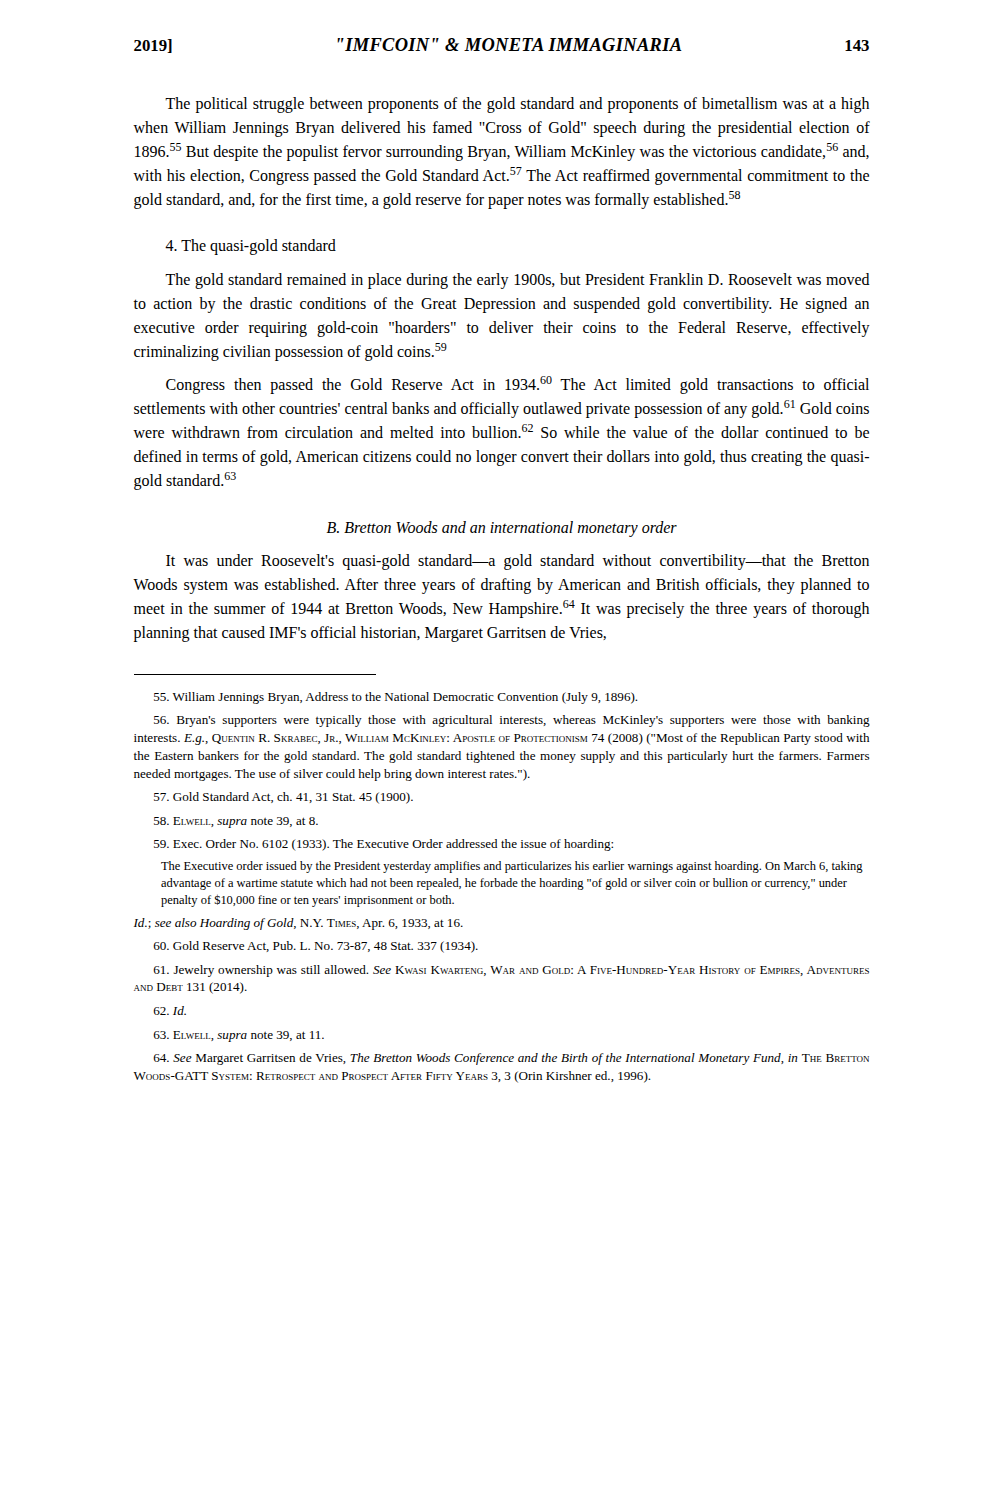2019] "IMFCOIN" & MONETA IMMAGINARIA 143
The political struggle between proponents of the gold standard and proponents of bimetallism was at a high when William Jennings Bryan delivered his famed "Cross of Gold" speech during the presidential election of 1896.55 But despite the populist fervor surrounding Bryan, William McKinley was the victorious candidate,56 and, with his election, Congress passed the Gold Standard Act.57 The Act reaffirmed governmental commitment to the gold standard, and, for the first time, a gold reserve for paper notes was formally established.58
4. The quasi-gold standard
The gold standard remained in place during the early 1900s, but President Franklin D. Roosevelt was moved to action by the drastic conditions of the Great Depression and suspended gold convertibility. He signed an executive order requiring gold-coin "hoarders" to deliver their coins to the Federal Reserve, effectively criminalizing civilian possession of gold coins.59
Congress then passed the Gold Reserve Act in 1934.60 The Act limited gold transactions to official settlements with other countries' central banks and officially outlawed private possession of any gold.61 Gold coins were withdrawn from circulation and melted into bullion.62 So while the value of the dollar continued to be defined in terms of gold, American citizens could no longer convert their dollars into gold, thus creating the quasi-gold standard.63
B. Bretton Woods and an international monetary order
It was under Roosevelt's quasi-gold standard—a gold standard without convertibility—that the Bretton Woods system was established. After three years of drafting by American and British officials, they planned to meet in the summer of 1944 at Bretton Woods, New Hampshire.64 It was precisely the three years of thorough planning that caused IMF's official historian, Margaret Garritsen de Vries,
William Jennings Bryan, Address to the National Democratic Convention (July 9, 1896).
Bryan's supporters were typically those with agricultural interests, whereas McKinley's supporters were those with banking interests. E.g., Quentin R. Skrabec, Jr., William McKinley: Apostle of Protectionism 74 (2008) ("Most of the Republican Party stood with the Eastern bankers for the gold standard. The gold standard tightened the money supply and this particularly hurt the farmers. Farmers needed mortgages. The use of silver could help bring down interest rates.").
Gold Standard Act, ch. 41, 31 Stat. 45 (1900).
Elwell, supra note 39, at 8.
Exec. Order No. 6102 (1933). The Executive Order addressed the issue of hoarding:
The Executive order issued by the President yesterday amplifies and particularizes his earlier warnings against hoarding. On March 6, taking advantage of a wartime statute which had not been repealed, he forbade the hoarding "of gold or silver coin or bullion or currency," under penalty of $10,000 fine or ten years' imprisonment or both.
Id.; see also Hoarding of Gold, N.Y. Times, Apr. 6, 1933, at 16.
Gold Reserve Act, Pub. L. No. 73-87, 48 Stat. 337 (1934).
Jewelry ownership was still allowed. See Kwasi Kwarteng, War and Gold: A Five-Hundred-Year History of Empires, Adventures and Debt 131 (2014).
Id.
Elwell, supra note 39, at 11.
See Margaret Garritsen de Vries, The Bretton Woods Conference and the Birth of the International Monetary Fund, in The Bretton Woods-GATT System: Retrospect and Prospect After Fifty Years 3, 3 (Orin Kirshner ed., 1996).